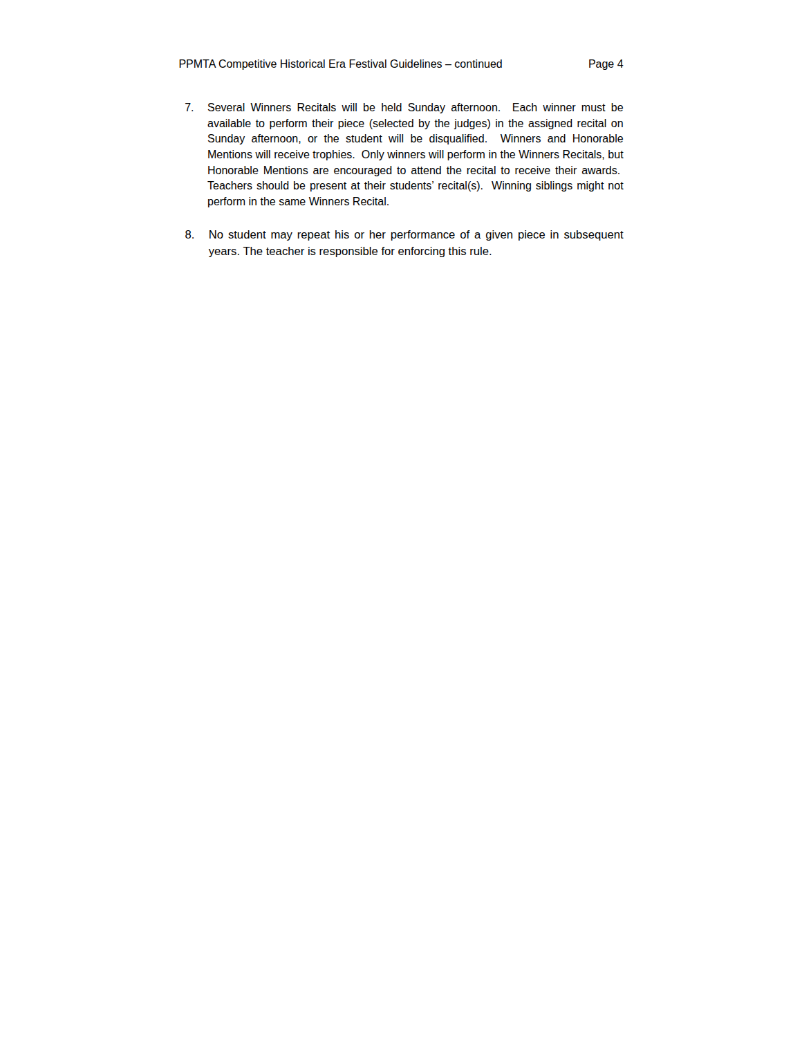PPMTA Competitive Historical Era Festival Guidelines – continued Page 4
7. Several Winners Recitals will be held Sunday afternoon. Each winner must be available to perform their piece (selected by the judges) in the assigned recital on Sunday afternoon, or the student will be disqualified. Winners and Honorable Mentions will receive trophies. Only winners will perform in the Winners Recitals, but Honorable Mentions are encouraged to attend the recital to receive their awards. Teachers should be present at their students’ recital(s). Winning siblings might not perform in the same Winners Recital.
8. No student may repeat his or her performance of a given piece in subsequent years. The teacher is responsible for enforcing this rule.